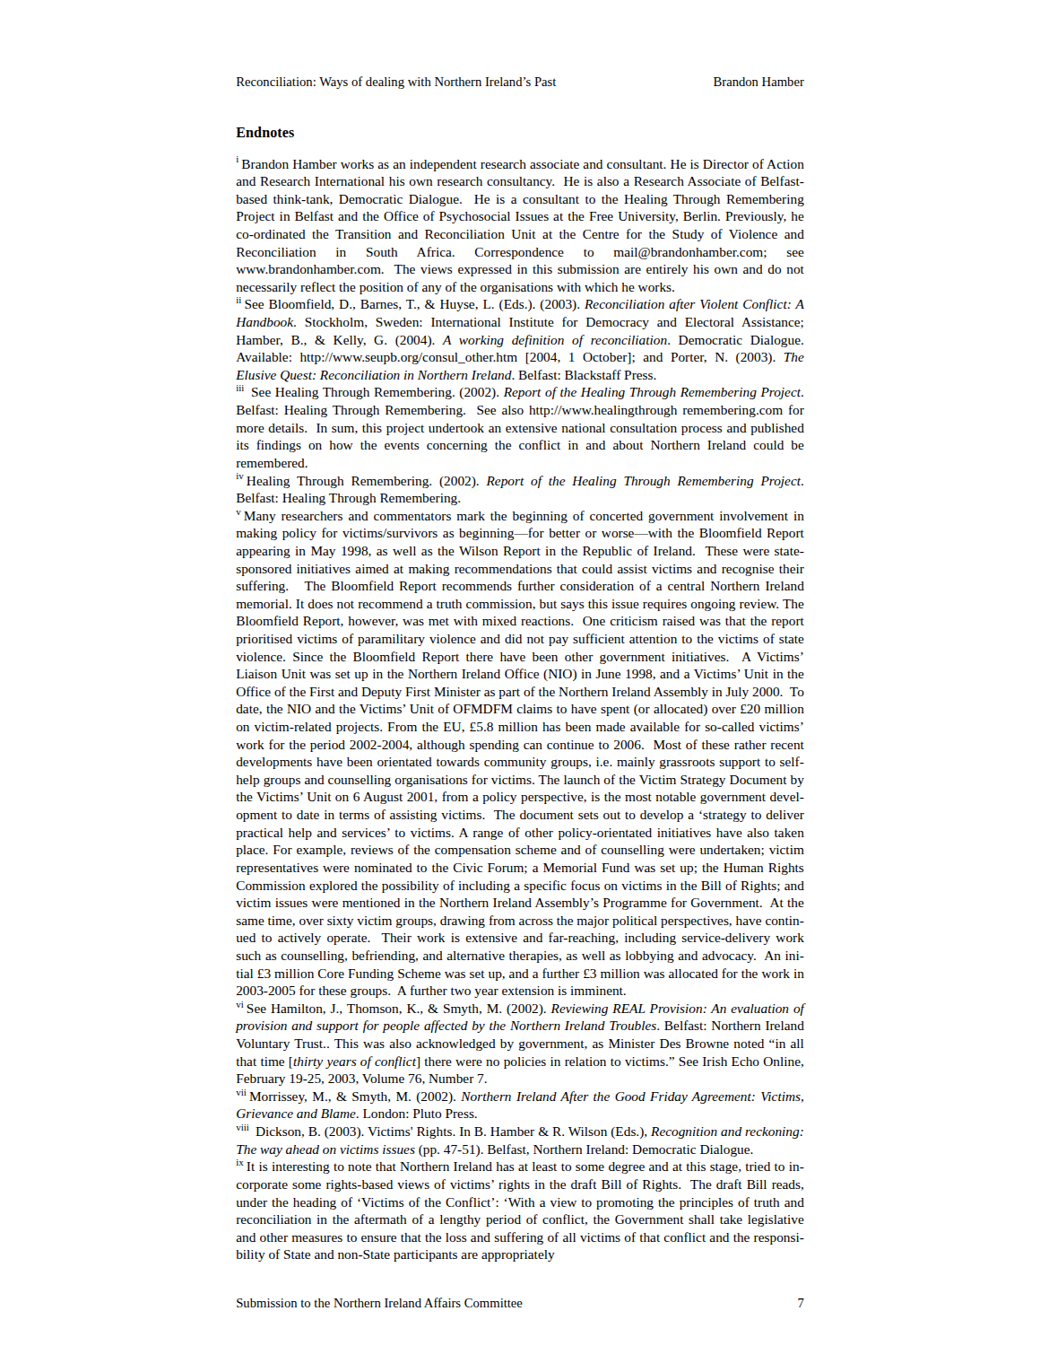Reconciliation: Ways of dealing with Northern Ireland’s Past
Brandon Hamber
Endnotes
i Brandon Hamber works as an independent research associate and consultant. He is Director of Action and Research International his own research consultancy. He is also a Research Associate of Belfast-based think-tank, Democratic Dialogue. He is a consultant to the Healing Through Remembering Project in Belfast and the Office of Psychosocial Issues at the Free University, Berlin. Previously, he co-ordinated the Transition and Reconciliation Unit at the Centre for the Study of Violence and Reconciliation in South Africa. Correspondence to mail@brandonhamber.com; see www.brandonhamber.com. The views expressed in this submission are entirely his own and do not necessarily reflect the position of any of the organisations with which he works.
ii See Bloomfield, D., Barnes, T., & Huyse, L. (Eds.). (2003). Reconciliation after Violent Conflict: A Handbook. Stockholm, Sweden: International Institute for Democracy and Electoral Assistance; Hamber, B., & Kelly, G. (2004). A working definition of reconciliation. Democratic Dialogue. Available: http://www.seupb.org/consul_other.htm [2004, 1 October]; and Porter, N. (2003). The Elusive Quest: Reconciliation in Northern Ireland. Belfast: Blackstaff Press.
iii See Healing Through Remembering. (2002). Report of the Healing Through Remembering Project. Belfast: Healing Through Remembering. See also http://www.healingthrough remembering.com for more details. In sum, this project undertook an extensive national consultation process and published its findings on how the events concerning the conflict in and about Northern Ireland could be remembered.
iv Healing Through Remembering. (2002). Report of the Healing Through Remembering Project. Belfast: Healing Through Remembering.
v Many researchers and commentators mark the beginning of concerted government involvement in making policy for victims/survivors as beginning—for better or worse—with the Bloomfield Report appearing in May 1998, as well as the Wilson Report in the Republic of Ireland. These were state-sponsored initiatives aimed at making recommendations that could assist victims and recognise their suffering. The Bloomfield Report recommends further consideration of a central Northern Ireland memorial. It does not recommend a truth commission, but says this issue requires ongoing review. The Bloomfield Report, however, was met with mixed reactions. One criticism raised was that the report prioritised victims of paramilitary violence and did not pay sufficient attention to the victims of state violence. Since the Bloomfield Report there have been other government initiatives. A Victims’ Liaison Unit was set up in the Northern Ireland Office (NIO) in June 1998, and a Victims’ Unit in the Office of the First and Deputy First Minister as part of the Northern Ireland Assembly in July 2000. To date, the NIO and the Victims’ Unit of OFMDFM claims to have spent (or allocated) over £20 million on victim-related projects. From the EU, £5.8 million has been made available for so-called victims’ work for the period 2002-2004, although spending can continue to 2006. Most of these rather recent developments have been orientated towards community groups, i.e. mainly grassroots support to self-help groups and counselling organisations for victims. The launch of the Victim Strategy Document by the Victims’ Unit on 6 August 2001, from a policy perspective, is the most notable government development to date in terms of assisting victims. The document sets out to develop a ‘strategy to deliver practical help and services’ to victims. A range of other policy-orientated initiatives have also taken place. For example, reviews of the compensation scheme and of counselling were undertaken; victim representatives were nominated to the Civic Forum; a Memorial Fund was set up; the Human Rights Commission explored the possibility of including a specific focus on victims in the Bill of Rights; and victim issues were mentioned in the Northern Ireland Assembly’s Programme for Government. At the same time, over sixty victim groups, drawing from across the major political perspectives, have continued to actively operate. Their work is extensive and far-reaching, including service-delivery work such as counselling, befriending, and alternative therapies, as well as lobbying and advocacy. An initial £3 million Core Funding Scheme was set up, and a further £3 million was allocated for the work in 2003-2005 for these groups. A further two year extension is imminent.
vi See Hamilton, J., Thomson, K., & Smyth, M. (2002). Reviewing REAL Provision: An evaluation of provision and support for people affected by the Northern Ireland Troubles. Belfast: Northern Ireland Voluntary Trust.. This was also acknowledged by government, as Minister Des Browne noted “in all that time [thirty years of conflict] there were no policies in relation to victims.” See Irish Echo Online, February 19-25, 2003, Volume 76, Number 7.
vii Morrissey, M., & Smyth, M. (2002). Northern Ireland After the Good Friday Agreement: Victims, Grievance and Blame. London: Pluto Press.
viii Dickson, B. (2003). Victims' Rights. In B. Hamber & R. Wilson (Eds.), Recognition and reckoning: The way ahead on victims issues (pp. 47-51). Belfast, Northern Ireland: Democratic Dialogue.
ix It is interesting to note that Northern Ireland has at least to some degree and at this stage, tried to incorporate some rights-based views of victims’ rights in the draft Bill of Rights. The draft Bill reads, under the heading of ‘Victims of the Conflict’: ‘With a view to promoting the principles of truth and reconciliation in the aftermath of a lengthy period of conflict, the Government shall take legislative and other measures to ensure that the loss and suffering of all victims of that conflict and the responsibility of State and non-State participants are appropriately
Submission to the Northern Ireland Affairs Committee
7